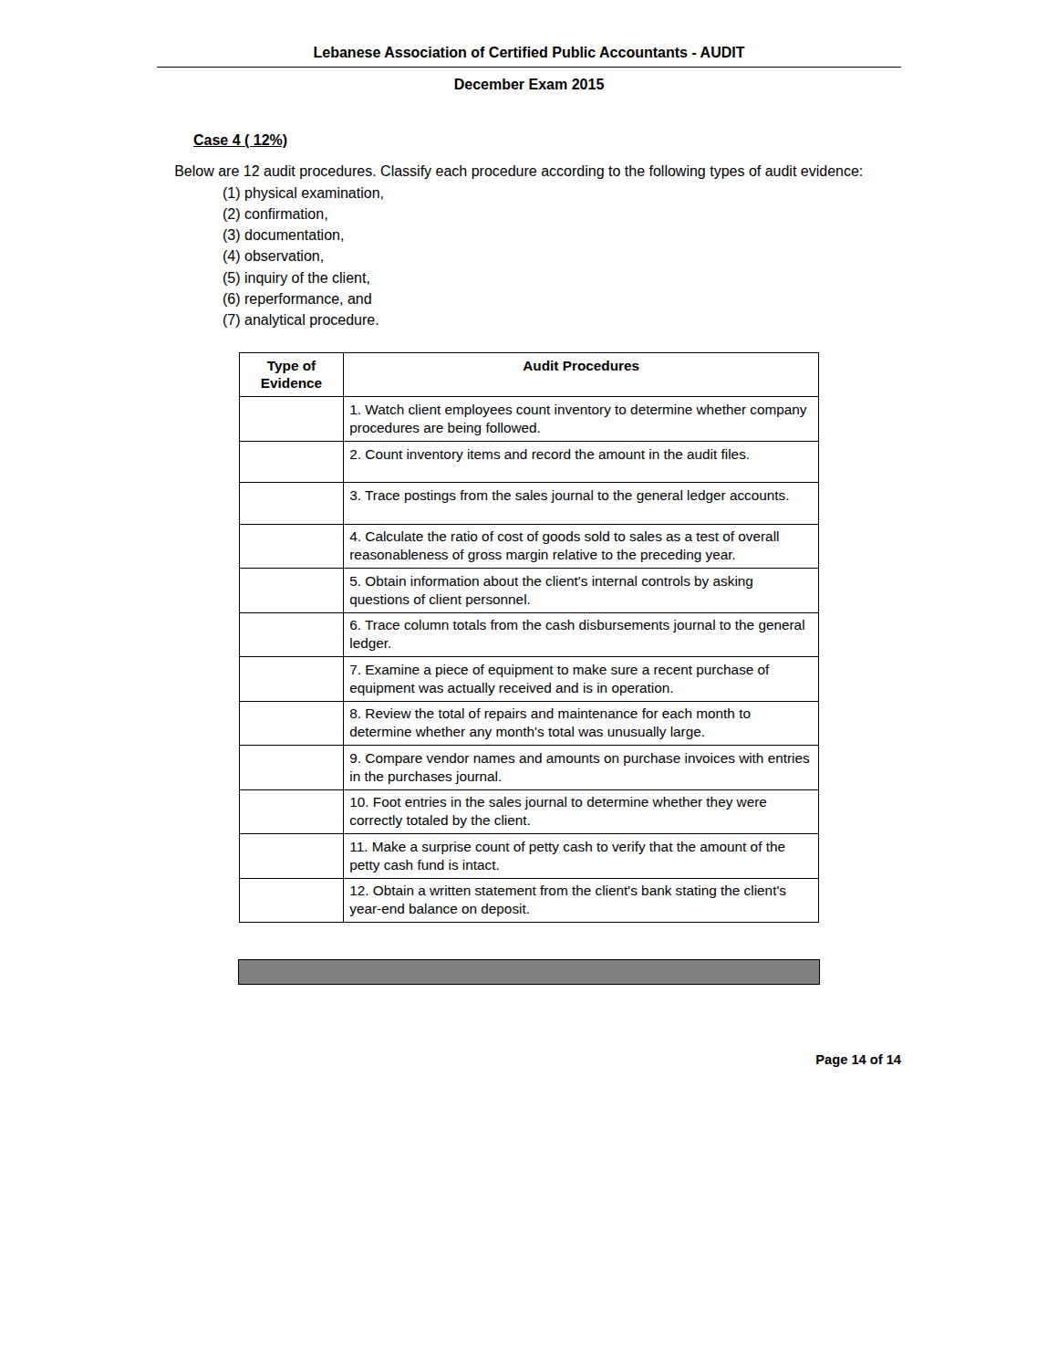Lebanese Association of Certified Public Accountants - AUDIT
December Exam 2015
Case 4 ( 12%)
Below are 12 audit procedures. Classify each procedure according to the following types of audit evidence:
(1) physical examination,
(2) confirmation,
(3) documentation,
(4) observation,
(5) inquiry of the client,
(6) reperformance, and
(7) analytical procedure.
| Type of Evidence | Audit Procedures |
| --- | --- |
| | 1. Watch client employees count inventory to determine whether company procedures are being followed. |
| | 2. Count inventory items and record the amount in the audit files. |
| | 3. Trace postings from the sales journal to the general ledger accounts. |
| | 4. Calculate the ratio of cost of goods sold to sales as a test of overall reasonableness of gross margin relative to the preceding year. |
| | 5. Obtain information about the client's internal controls by asking questions of client personnel. |
| | 6. Trace column totals from the cash disbursements journal to the general ledger. |
| | 7. Examine a piece of equipment to make sure a recent purchase of equipment was actually received and is in operation. |
| | 8. Review the total of repairs and maintenance for each month to determine whether any month's total was unusually large. |
| | 9. Compare vendor names and amounts on purchase invoices with entries in the purchases journal. |
| | 10. Foot entries in the sales journal to determine whether they were correctly totaled by the client. |
| | 11. Make a surprise count of petty cash to verify that the amount of the petty cash fund is intact. |
| | 12. Obtain a written statement from the client's bank stating the client's year-end balance on deposit. |
Page 14 of 14